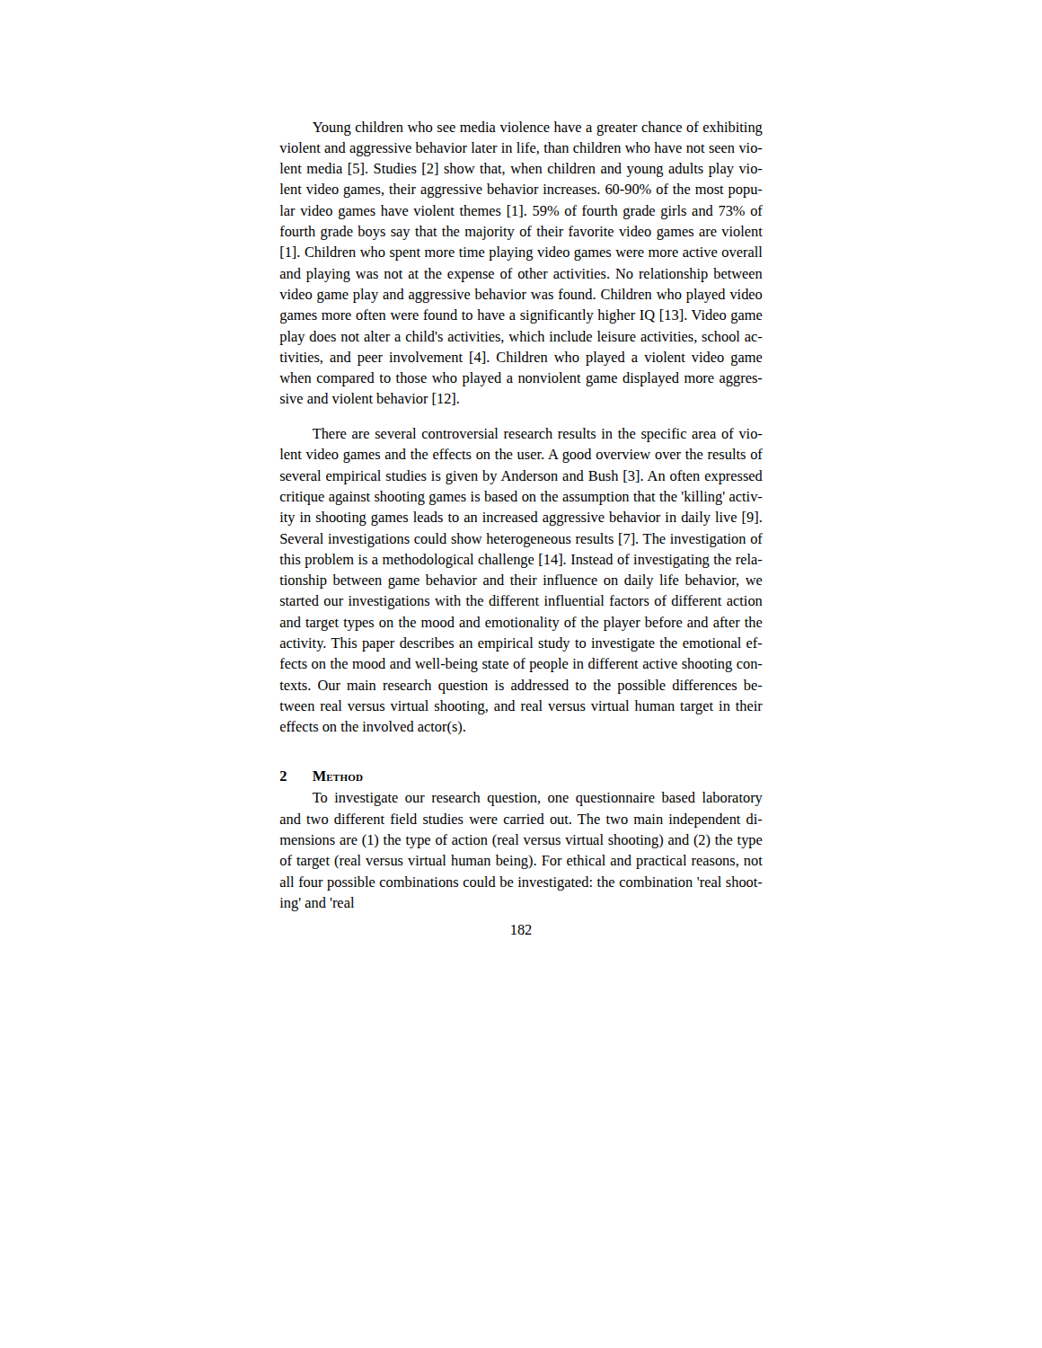Young children who see media violence have a greater chance of exhibiting violent and aggressive behavior later in life, than children who have not seen violent media [5]. Studies [2] show that, when children and young adults play violent video games, their aggressive behavior increases. 60-90% of the most popular video games have violent themes [1]. 59% of fourth grade girls and 73% of fourth grade boys say that the majority of their favorite video games are violent [1]. Children who spent more time playing video games were more active overall and playing was not at the expense of other activities. No relationship between video game play and aggressive behavior was found. Children who played video games more often were found to have a significantly higher IQ [13]. Video game play does not alter a child's activities, which include leisure activities, school activities, and peer involvement [4]. Children who played a violent video game when compared to those who played a nonviolent game displayed more aggressive and violent behavior [12].
There are several controversial research results in the specific area of violent video games and the effects on the user. A good overview over the results of several empirical studies is given by Anderson and Bush [3]. An often expressed critique against shooting games is based on the assumption that the 'killing' activity in shooting games leads to an increased aggressive behavior in daily live [9]. Several investigations could show heterogeneous results [7]. The investigation of this problem is a methodological challenge [14]. Instead of investigating the relationship between game behavior and their influence on daily life behavior, we started our investigations with the different influential factors of different action and target types on the mood and emotionality of the player before and after the activity. This paper describes an empirical study to investigate the emotional effects on the mood and well-being state of people in different active shooting contexts. Our main research question is addressed to the possible differences between real versus virtual shooting, and real versus virtual human target in their effects on the involved actor(s).
2 Method
To investigate our research question, one questionnaire based laboratory and two different field studies were carried out. The two main independent dimensions are (1) the type of action (real versus virtual shooting) and (2) the type of target (real versus virtual human being). For ethical and practical reasons, not all four possible combinations could be investigated: the combination 'real shooting' and 'real
182